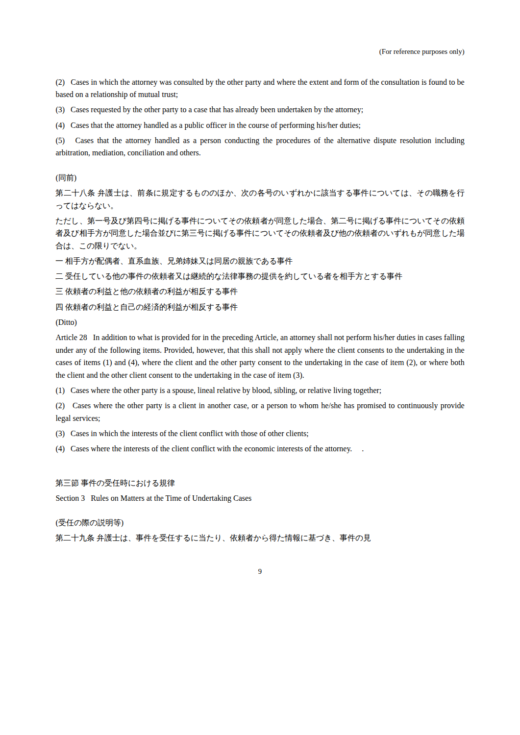(For reference purposes only)
(2) Cases in which the attorney was consulted by the other party and where the extent and form of the consultation is found to be based on a relationship of mutual trust;
(3) Cases requested by the other party to a case that has already been undertaken by the attorney;
(4) Cases that the attorney handled as a public officer in the course of performing his/her duties;
(5) Cases that the attorney handled as a person conducting the procedures of the alternative dispute resolution including arbitration, mediation, conciliation and others.
(同前)
第二十八条 弁護士は、前条に規定するもののほか、次の各号のいずれかに該当する事件については、その職務を行ってはならない。
ただし、第一号及び第四号に掲げる事件についてその依頼者が同意した場合、第二号に掲げる事件についてその依頼者及び相手方が同意した場合並びに第三号に掲げる事件についてその依頼者及び他の依頼者のいずれもが同意した場合は、この限りでない。
一 相手方が配偶者、直系血族、兄弟姉妹又は同居の親族である事件
二 受任している他の事件の依頼者又は継続的な法律事務の提供を約している者を相手方とする事件
三 依頼者の利益と他の依頼者の利益が相反する事件
四 依頼者の利益と自己の経済的利益が相反する事件
(Ditto)
Article 28 In addition to what is provided for in the preceding Article, an attorney shall not perform his/her duties in cases falling under any of the following items. Provided, however, that this shall not apply where the client consents to the undertaking in the cases of items (1) and (4), where the client and the other party consent to the undertaking in the case of item (2), or where both the client and the other client consent to the undertaking in the case of item (3).
(1) Cases where the other party is a spouse, lineal relative by blood, sibling, or relative living together;
(2) Cases where the other party is a client in another case, or a person to whom he/she has promised to continuously provide legal services;
(3) Cases in which the interests of the client conflict with those of other clients;
(4) Cases where the interests of the client conflict with the economic interests of the attorney. .
第三節 事件の受任時における規律
Section 3 Rules on Matters at the Time of Undertaking Cases
(受任の際の説明等)
第二十九条 弁護士は、事件を受任するに当たり、依頼者から得た情報に基づき、事件の見
9